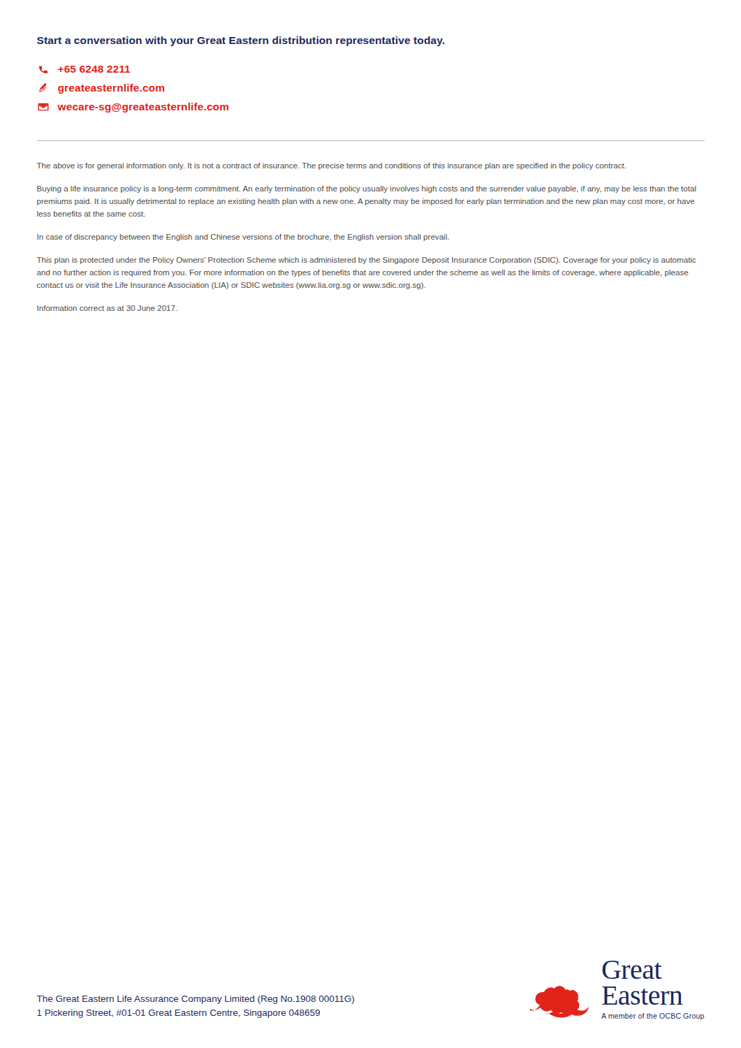Start a conversation with your Great Eastern distribution representative today.
+65 6248 2211
greateasternlife.com
wecare-sg@greateasternlife.com
The above is for general information only. It is not a contract of insurance. The precise terms and conditions of this insurance plan are specified in the policy contract.
Buying a life insurance policy is a long-term commitment. An early termination of the policy usually involves high costs and the surrender value payable, if any, may be less than the total premiums paid. It is usually detrimental to replace an existing health plan with a new one. A penalty may be imposed for early plan termination and the new plan may cost more, or have less benefits at the same cost.
In case of discrepancy between the English and Chinese versions of the brochure, the English version shall prevail.
This plan is protected under the Policy Owners’ Protection Scheme which is administered by the Singapore Deposit Insurance Corporation (SDIC). Coverage for your policy is automatic and no further action is required from you. For more information on the types of benefits that are covered under the scheme as well as the limits of coverage, where applicable, please contact us or visit the Life Insurance Association (LIA) or SDIC websites (www.lia.org.sg or www.sdic.org.sg).
Information correct as at 30 June 2017.
The Great Eastern Life Assurance Company Limited (Reg No.1908 00011G)
1 Pickering Street, #01-01 Great Eastern Centre, Singapore 048659
Great Eastern A member of the OCBC Group